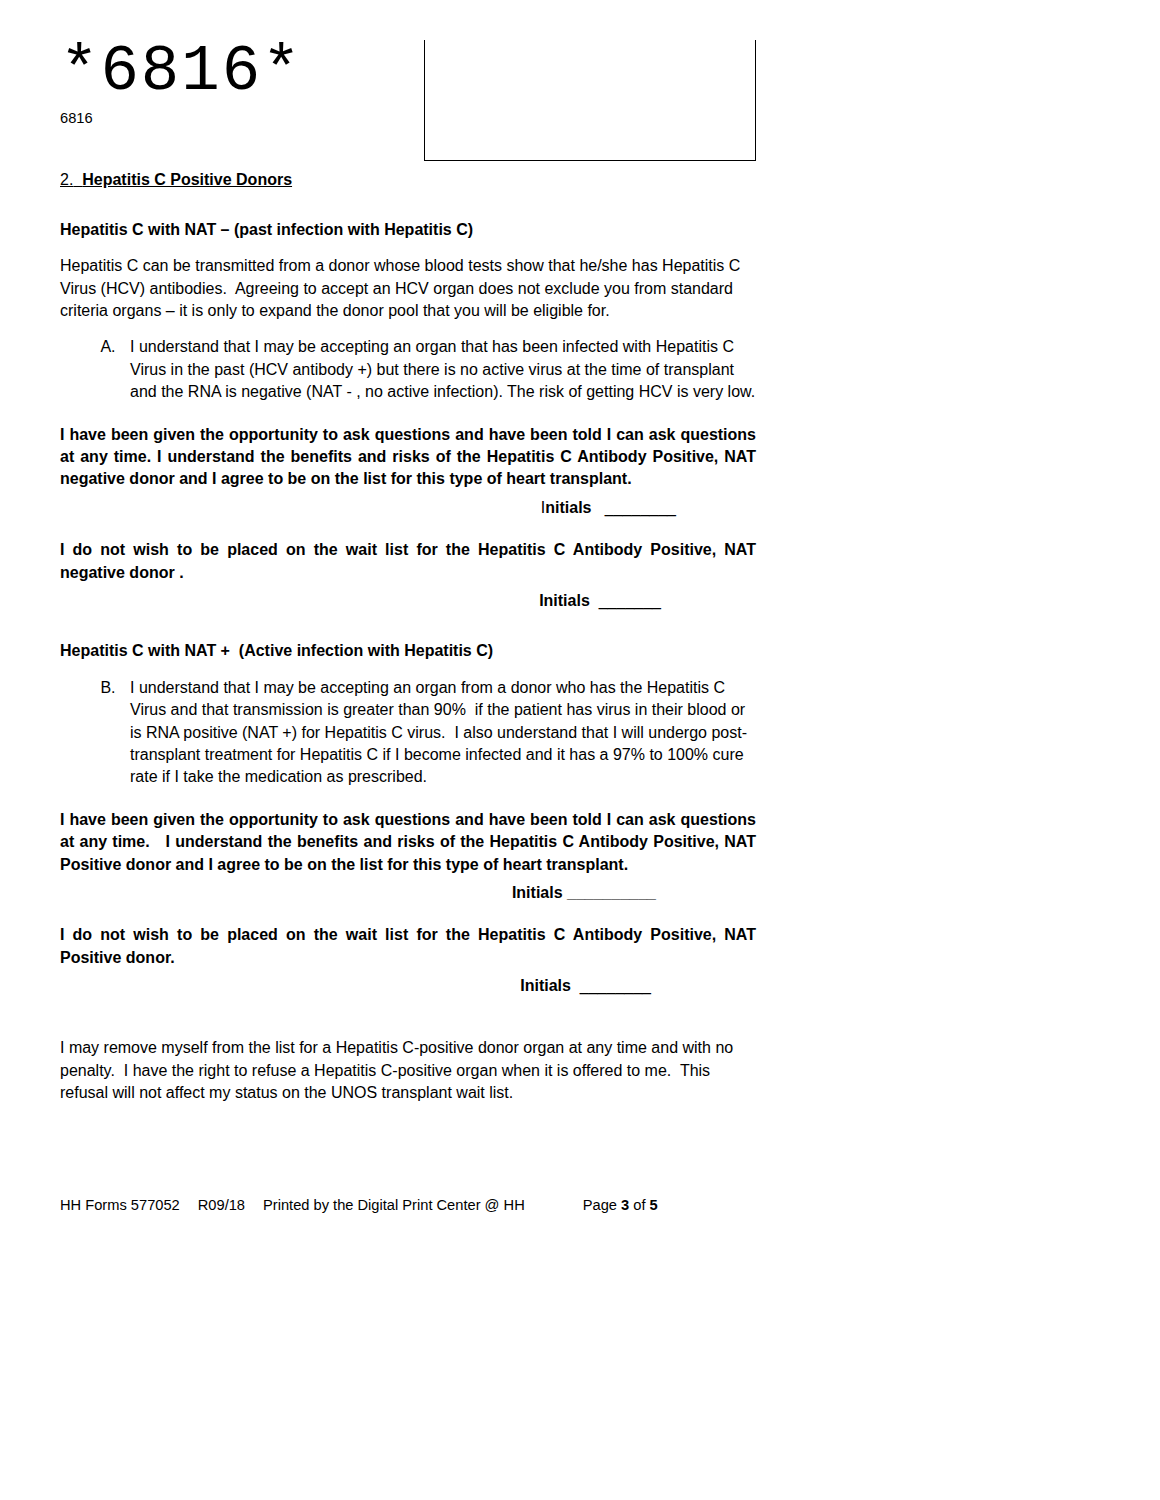*6816*
6816
2. Hepatitis C Positive Donors
Hepatitis C with NAT – (past infection with Hepatitis C)
Hepatitis C can be transmitted from a donor whose blood tests show that he/she has Hepatitis C Virus (HCV) antibodies. Agreeing to accept an HCV organ does not exclude you from standard criteria organs – it is only to expand the donor pool that you will be eligible for.
I understand that I may be accepting an organ that has been infected with Hepatitis C Virus in the past (HCV antibody +) but there is no active virus at the time of transplant and the RNA is negative (NAT - , no active infection). The risk of getting HCV is very low.
I have been given the opportunity to ask questions and have been told I can ask questions at any time. I understand the benefits and risks of the Hepatitis C Antibody Positive, NAT negative donor and I agree to be on the list for this type of heart transplant.
Initials ________
I do not wish to be placed on the wait list for the Hepatitis C Antibody Positive, NAT negative donor .
Initials _______
Hepatitis C with NAT + (Active infection with Hepatitis C)
I understand that I may be accepting an organ from a donor who has the Hepatitis C Virus and that transmission is greater than 90% if the patient has virus in their blood or is RNA positive (NAT +) for Hepatitis C virus. I also understand that I will undergo post-transplant treatment for Hepatitis C if I become infected and it has a 97% to 100% cure rate if I take the medication as prescribed.
I have been given the opportunity to ask questions and have been told I can ask questions at any time. I understand the benefits and risks of the Hepatitis C Antibody Positive, NAT Positive donor and I agree to be on the list for this type of heart transplant.
Initials __________
I do not wish to be placed on the wait list for the Hepatitis C Antibody Positive, NAT Positive donor.
Initials ________
I may remove myself from the list for a Hepatitis C-positive donor organ at any time and with no penalty. I have the right to refuse a Hepatitis C-positive organ when it is offered to me. This refusal will not affect my status on the UNOS transplant wait list.
HH Forms 577052 R09/18 Printed by the Digital Print Center @ HH Page 3 of 5